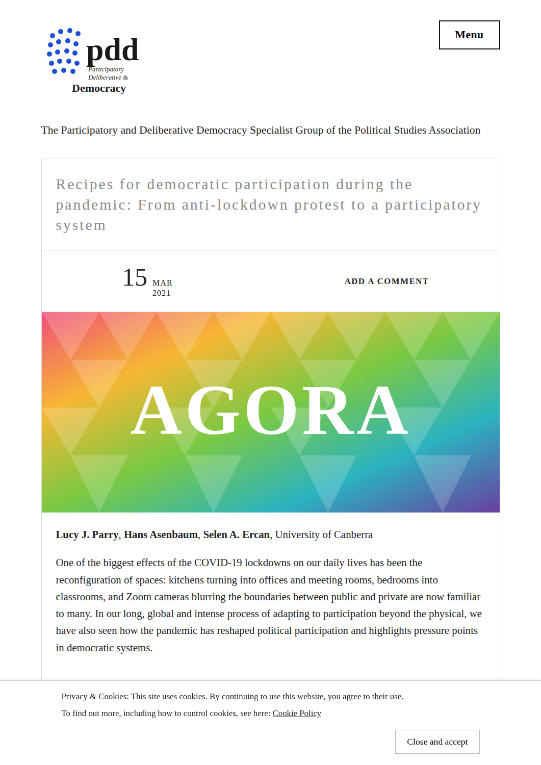pdd Participatory Deliberative & Democracy
Menu
The Participatory and Deliberative Democracy Specialist Group of the Political Studies Association
Recipes for democratic participation during the pandemic: From anti-lockdown protest to a participatory system
15 MAR
2021
Add a comment
AGORA
Lucy J. Parry, Hans Asenbaum, Selen A. Ercan, University of Canberra
One of the biggest effects of the COVID-19 lockdowns on our daily lives has been the reconfiguration of spaces: kitchens turning into offices and meeting rooms, bedrooms into classrooms, and Zoom cameras blurring the boundaries between public and private are now familiar to many. In our long, global and intense process of adapting to participation beyond the physical, we have also seen how the pandemic has reshaped political participation and highlights pressure points in democratic systems.
Privacy & Cookies: This site uses cookies. By continuing to use this website, you agree to their use.
To find out more, including how to control cookies, see here: Cookie Policy
Close and accept